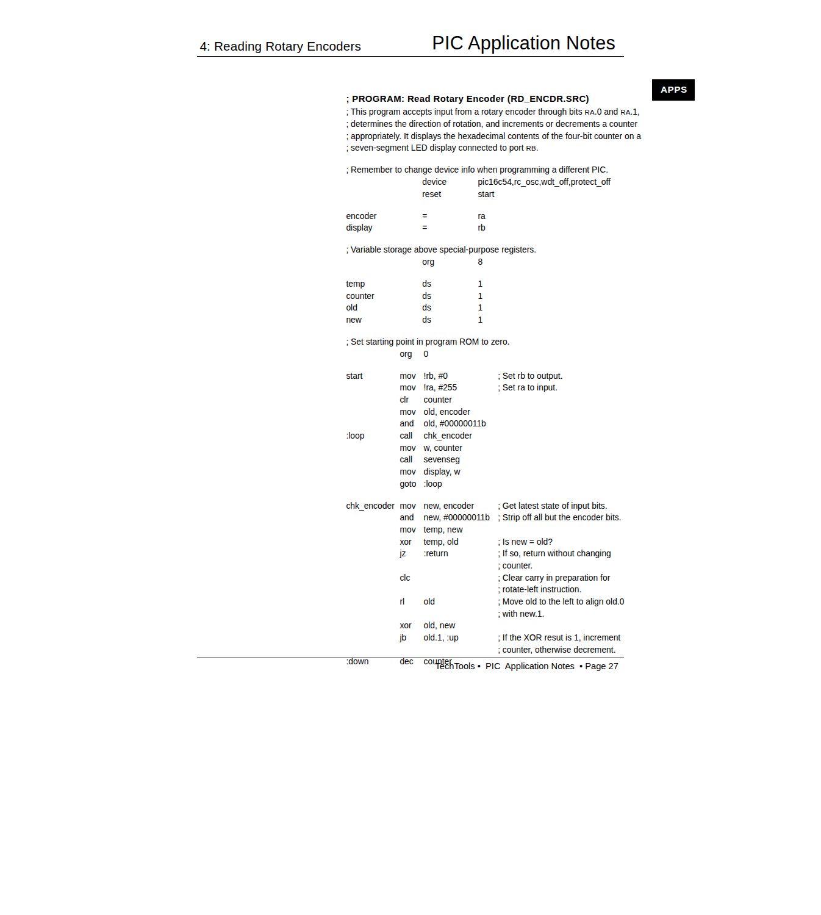4: Reading Rotary Encoders
PIC Application Notes
APPS
; PROGRAM: Read Rotary Encoder (RD_ENCDR.SRC)
; This program accepts input from a rotary encoder through bits RA.0 and RA.1,
; determines the direction of rotation, and increments or decrements a counter
; appropriately. It displays the hexadecimal contents of the four-bit counter on a
; seven-segment LED display connected to port RB.
; Remember to change device info when programming a different PIC.
| | device | pic16c54,rc_osc,wdt_off,protect_off | |
| | reset | start | |
| encoder | = | ra | |
| display | = | rb | |
; Variable storage above special-purpose registers.
| | org | 8 | |
| temp | ds | 1 | |
| counter | ds | 1 | |
| old | ds | 1 | |
| new | ds | 1 | |
; Set starting point in program ROM to zero.
| | org | 0 | |
| start | mov | !rb, #0 | ; Set rb to output. |
| | mov | !ra, #255 | ; Set ra to input. |
| | clr | counter | |
| | mov | old, encoder | |
| | and | old, #00000011b | |
| :loop | call | chk_encoder | |
| | mov | w, counter | |
| | call | sevenseg | |
| | mov | display, w | |
| | goto | :loop | |
| chk_encoder | mov | new, encoder | ; Get latest state of input bits. |
| | and | new, #00000011b | ; Strip off all but the encoder bits. |
| | mov | temp, new | |
| | xor | temp, old | ; Is new = old? |
| | jz | :return | ; If so, return without changing |
| | | | ; counter. |
| | clc | | ; Clear carry in preparation for |
| | | | ; rotate-left instruction. |
| | rl | old | ; Move old to the left to align old.0 |
| | | | ; with new.1. |
| | xor | old, new | |
| | jb | old.1, :up | ; If the XOR resut is 1, increment |
| | | | ; counter, otherwise decrement. |
| :down | dec | counter | |
TechTools • PIC Application Notes • Page 27